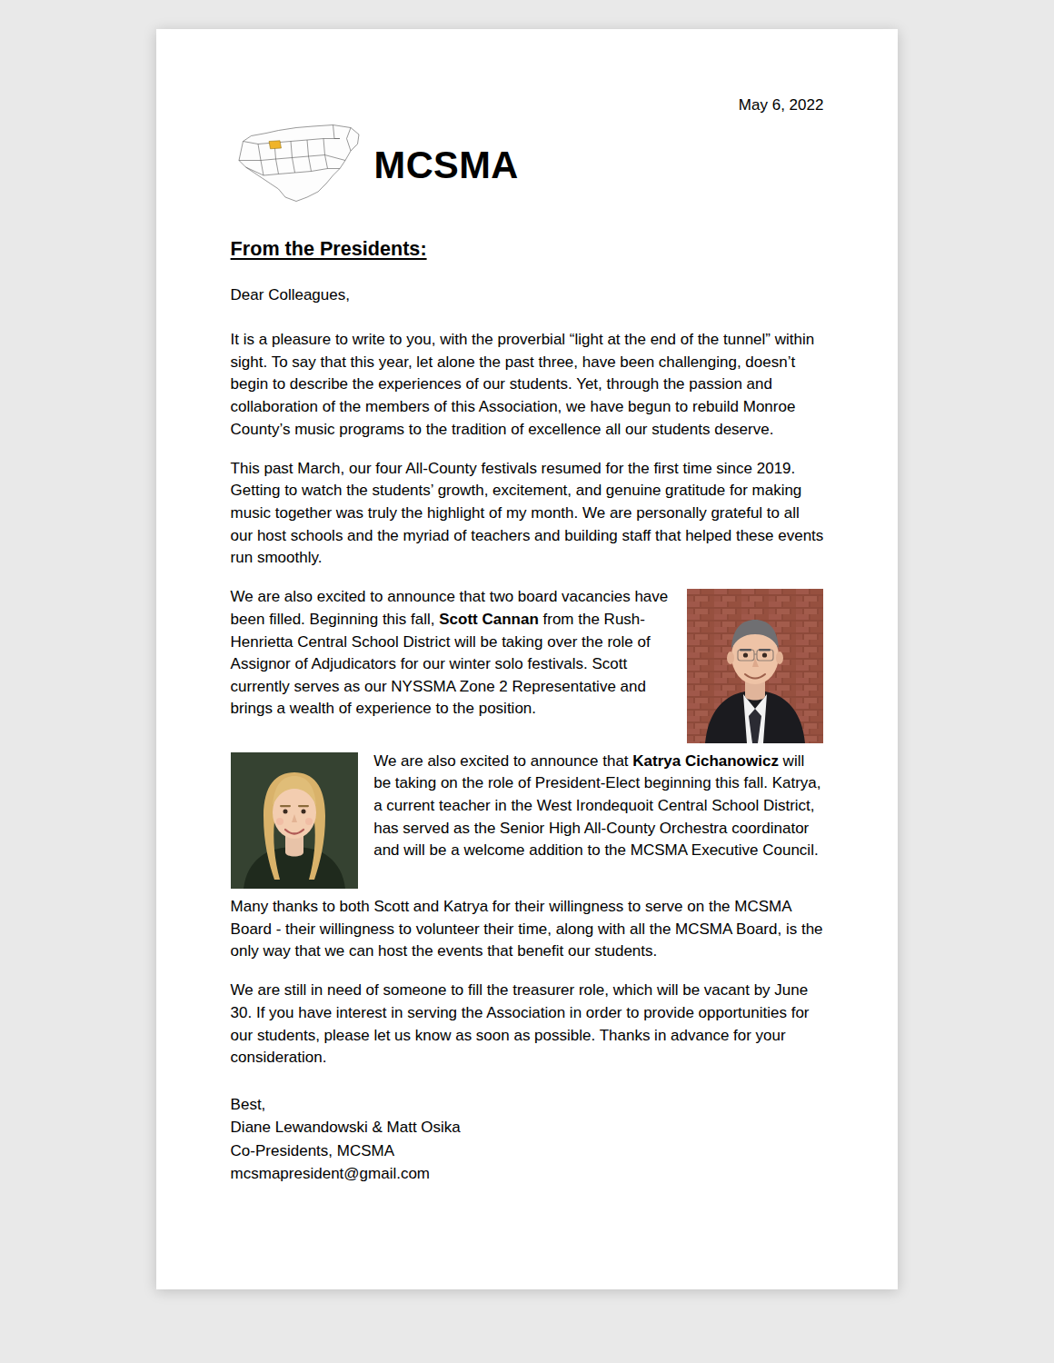May 6, 2022
MCSMA
From the Presidents:
Dear Colleagues,
It is a pleasure to write to you, with the proverbial “light at the end of the tunnel” within sight. To say that this year, let alone the past three, have been challenging, doesn’t begin to describe the experiences of our students. Yet, through the passion and collaboration of the members of this Association, we have begun to rebuild Monroe County’s music programs to the tradition of excellence all our students deserve.
This past March, our four All-County festivals resumed for the first time since 2019. Getting to watch the students’ growth, excitement, and genuine gratitude for making music together was truly the highlight of my month. We are personally grateful to all our host schools and the myriad of teachers and building staff that helped these events run smoothly.
We are also excited to announce that two board vacancies have been filled. Beginning this fall, Scott Cannan from the Rush-Henrietta Central School District will be taking over the role of Assignor of Adjudicators for our winter solo festivals. Scott currently serves as our NYSSMA Zone 2 Representative and brings a wealth of experience to the position.
We are also excited to announce that Katrya Cichanowicz will be taking on the role of President-Elect beginning this fall. Katrya, a current teacher in the West Irondequoit Central School District, has served as the Senior High All-County Orchestra coordinator and will be a welcome addition to the MCSMA Executive Council.
Many thanks to both Scott and Katrya for their willingness to serve on the MCSMA Board - their willingness to volunteer their time, along with all the MCSMA Board, is the only way that we can host the events that benefit our students.
We are still in need of someone to fill the treasurer role, which will be vacant by June 30. If you have interest in serving the Association in order to provide opportunities for our students, please let us know as soon as possible. Thanks in advance for your consideration.
Best,
Diane Lewandowski & Matt Osika
Co-Presidents, MCSMA
mcsmapresident@gmail.com